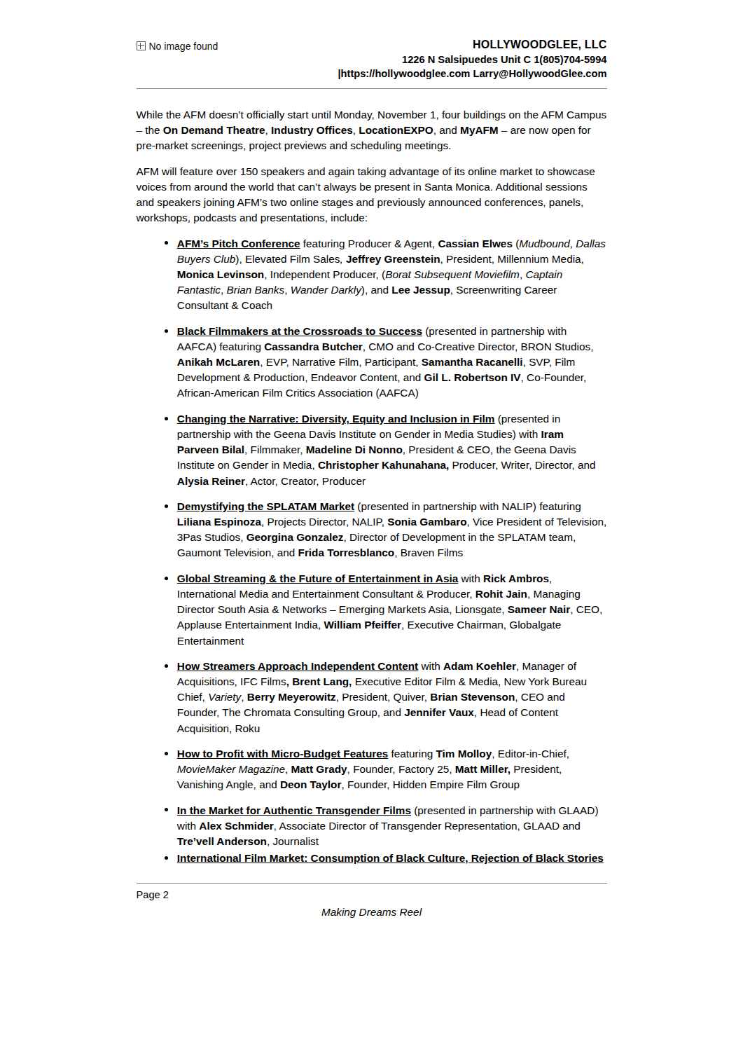No image found
HOLLYWOODGLEE, LLC
1226 N Salsipuedes Unit C 1(805)704-5994 |https://hollywoodglee.com Larry@HollywoodGlee.com
While the AFM doesn’t officially start until Monday, November 1, four buildings on the AFM Campus – the On Demand Theatre, Industry Offices, LocationEXPO, and MyAFM – are now open for pre-market screenings, project previews and scheduling meetings.
AFM will feature over 150 speakers and again taking advantage of its online market to showcase voices from around the world that can’t always be present in Santa Monica. Additional sessions and speakers joining AFM’s two online stages and previously announced conferences, panels, workshops, podcasts and presentations, include:
AFM’s Pitch Conference featuring Producer & Agent, Cassian Elwes (Mudbound, Dallas Buyers Club), Elevated Film Sales, Jeffrey Greenstein, President, Millennium Media, Monica Levinson, Independent Producer, (Borat Subsequent Moviefilm, Captain Fantastic, Brian Banks, Wander Darkly), and Lee Jessup, Screenwriting Career Consultant & Coach
Black Filmmakers at the Crossroads to Success (presented in partnership with AAFCA) featuring Cassandra Butcher, CMO and Co-Creative Director, BRON Studios, Anikah McLaren, EVP, Narrative Film, Participant, Samantha Racanelli, SVP, Film Development & Production, Endeavor Content, and Gil L. Robertson IV, Co-Founder, African-American Film Critics Association (AAFCA)
Changing the Narrative: Diversity, Equity and Inclusion in Film (presented in partnership with the Geena Davis Institute on Gender in Media Studies) with Iram Parveen Bilal, Filmmaker, Madeline Di Nonno, President & CEO, the Geena Davis Institute on Gender in Media, Christopher Kahunahana, Producer, Writer, Director, and Alysia Reiner, Actor, Creator, Producer
Demystifying the SPLATAM Market (presented in partnership with NALIP) featuring Liliana Espinoza, Projects Director, NALIP, Sonia Gambaro, Vice President of Television, 3Pas Studios, Georgina Gonzalez, Director of Development in the SPLATAM team, Gaumont Television, and Frida Torresblanco, Braven Films
Global Streaming & the Future of Entertainment in Asia with Rick Ambros, International Media and Entertainment Consultant & Producer, Rohit Jain, Managing Director South Asia & Networks – Emerging Markets Asia, Lionsgate, Sameer Nair, CEO, Applause Entertainment India, William Pfeiffer, Executive Chairman, Globalgate Entertainment
How Streamers Approach Independent Content with Adam Koehler, Manager of Acquisitions, IFC Films, Brent Lang, Executive Editor Film & Media, New York Bureau Chief, Variety, Berry Meyerowitz, President, Quiver, Brian Stevenson, CEO and Founder, The Chromata Consulting Group, and Jennifer Vaux, Head of Content Acquisition, Roku
How to Profit with Micro-Budget Features featuring Tim Molloy, Editor-in-Chief, MovieMaker Magazine, Matt Grady, Founder, Factory 25, Matt Miller, President, Vanishing Angle, and Deon Taylor, Founder, Hidden Empire Film Group
In the Market for Authentic Transgender Films (presented in partnership with GLAAD) with Alex Schmider, Associate Director of Transgender Representation, GLAAD and Tre’vell Anderson, Journalist
International Film Market: Consumption of Black Culture, Rejection of Black Stories
Page 2
Making Dreams Reel